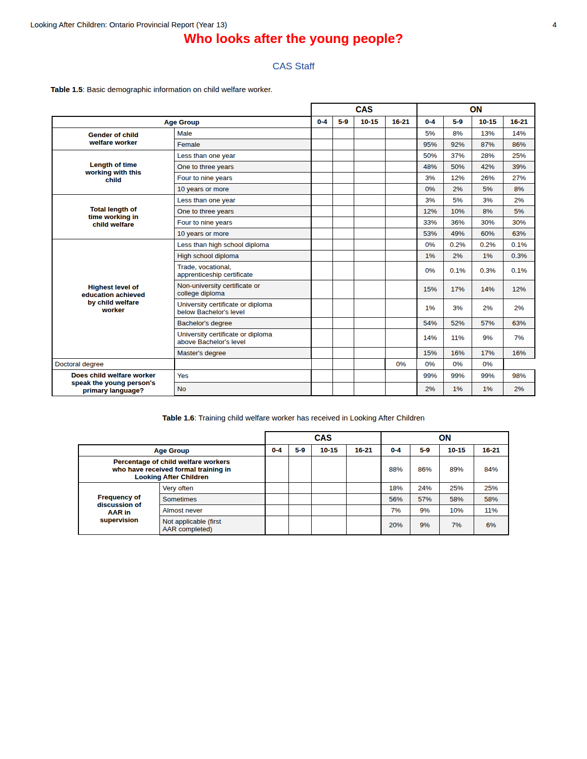Looking After Children: Ontario Provincial Report (Year 13) 4
Who looks after the young people?
CAS Staff
Table 1.5: Basic demographic information on child welfare worker.
| | CAS | ON |
| Age Group | 0-4 | 5-9 | 10-15 | 16-21 | 0-4 | 5-9 | 10-15 | 16-21 |
| Gender of child welfare worker | Male | | | | | 5% | 8% | 13% | 14% |
| Female | | | | | 95% | 92% | 87% | 86% |
| Length of time working with this child | Less than one year | | | | | 50% | 37% | 28% | 25% |
| One to three years | | | | | 48% | 50% | 42% | 39% |
| Four to nine years | | | | | 3% | 12% | 26% | 27% |
| 10 years or more | | | | | 0% | 2% | 5% | 8% |
| Total length of time working in child welfare | Less than one year | | | | | 3% | 5% | 3% | 2% |
| One to three years | | | | | 12% | 10% | 8% | 5% |
| Four to nine years | | | | | 33% | 36% | 30% | 30% |
| 10 years or more | | | | | 53% | 49% | 60% | 63% |
| Highest level of education achieved by child welfare worker | Less than high school diploma | | | | | 0% | 0.2% | 0.2% | 0.1% |
| High school diploma | | | | | 1% | 2% | 1% | 0.3% |
| Trade, vocational, apprenticeship certificate | | | | | 0% | 0.1% | 0.3% | 0.1% |
| Non-university certificate or college diploma | | | | | 15% | 17% | 14% | 12% |
| University certificate or diploma below Bachelor's level | | | | | 1% | 3% | 2% | 2% |
| Bachelor's degree | | | | | 54% | 52% | 57% | 63% |
| University certificate or diploma above Bachelor's level | | | | | 14% | 11% | 9% | 7% |
| Master's degree | | | | | 15% | 16% | 17% | 16% |
| Doctoral degree | | | | | 0% | 0% | 0% | 0% |
| Does child welfare worker speak the young person's primary language? | Yes | | | | | 99% | 99% | 99% | 98% |
| No | | | | | 2% | 1% | 1% | 2% |
Table 1.6: Training child welfare worker has received in Looking After Children
| | CAS | ON |
| Age Group | 0-4 | 5-9 | 10-15 | 16-21 | 0-4 | 5-9 | 10-15 | 16-21 |
| Percentage of child welfare workers who have received formal training in Looking After Children | | | | | 88% | 86% | 89% | 84% |
| Frequency of discussion of AAR in supervision | Very often | | | | | 18% | 24% | 25% | 25% |
| Sometimes | | | | | 56% | 57% | 58% | 58% |
| Almost never | | | | | 7% | 9% | 10% | 11% |
| Not applicable (first AAR completed) | | | | | 20% | 9% | 7% | 6% |